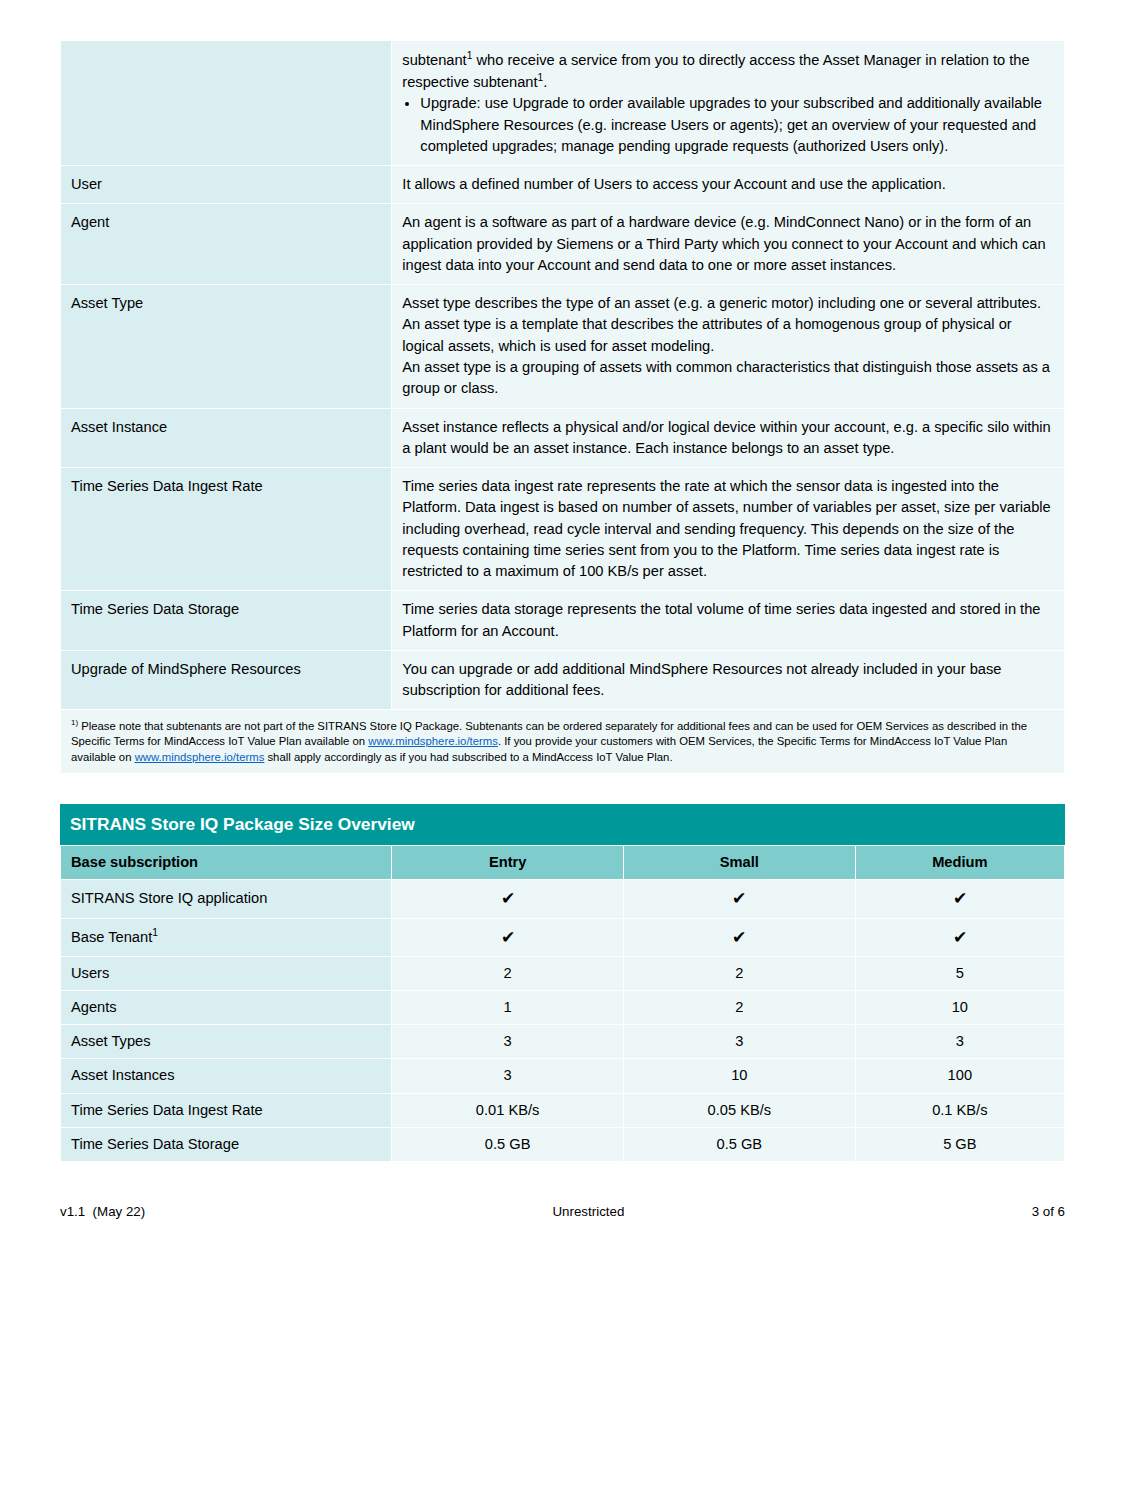| | subtenant 1 who receive a service from you to directly access the Asset Manager in relation to the respective subtenant 1 . Upgrade: use Upgrade to order available upgrades to your subscribed and additionally available MindSphere Resources (e.g. increase Users or agents); get an overview of your requested and completed upgrades; manage pending upgrade requests (authorized Users only). |
| User | It allows a defined number of Users to access your Account and use the application. |
| Agent | An agent is a software as part of a hardware device (e.g. MindConnect Nano) or in the form of an application provided by Siemens or a Third Party which you connect to your Account and which can ingest data into your Account and send data to one or more asset instances. |
| Asset Type | Asset type describes the type of an asset (e.g. a generic motor) including one or several attributes. An asset type is a template that describes the attributes of a homogenous group of physical or logical assets, which is used for asset modeling. An asset type is a grouping of assets with common characteristics that distinguish those assets as a group or class. |
| Asset Instance | Asset instance reflects a physical and/or logical device within your account, e.g. a specific silo within a plant would be an asset instance. Each instance belongs to an asset type. |
| Time Series Data Ingest Rate | Time series data ingest rate represents the rate at which the sensor data is ingested into the Platform. Data ingest is based on number of assets, number of variables per asset, size per variable including overhead, read cycle interval and sending frequency. This depends on the size of the requests containing time series sent from you to the Platform. Time series data ingest rate is restricted to a maximum of 100 KB/s per asset. |
| Time Series Data Storage | Time series data storage represents the total volume of time series data ingested and stored in the Platform for an Account. |
| Upgrade of MindSphere Resources | You can upgrade or add additional MindSphere Resources not already included in your base subscription for additional fees. |
| 1) Please note that subtenants are not part of the SITRANS Store IQ Package. Subtenants can be ordered separately for additional fees and can be used for OEM Services as described in the Specific Terms for MindAccess IoT Value Plan available on www.mindsphere.io/terms . If you provide your customers with OEM Services, the Specific Terms for MindAccess IoT Value Plan available on www.mindsphere.io/terms shall apply accordingly as if you had subscribed to a MindAccess IoT Value Plan. |
SITRANS Store IQ Package Size Overview
| Base subscription | Entry | Small | Medium |
| --- | --- | --- | --- |
| SITRANS Store IQ application | ✔ | ✔ | ✔ |
| Base Tenant 1 | ✔ | ✔ | ✔ |
| Users | 2 | 2 | 5 |
| Agents | 1 | 2 | 10 |
| Asset Types | 3 | 3 | 3 |
| Asset Instances | 3 | 10 | 100 |
| Time Series Data Ingest Rate | 0.01 KB/s | 0.05 KB/s | 0.1 KB/s |
| Time Series Data Storage | 0.5 GB | 0.5 GB | 5 GB |
v1.1 (May 22) Unrestricted 3 of 6